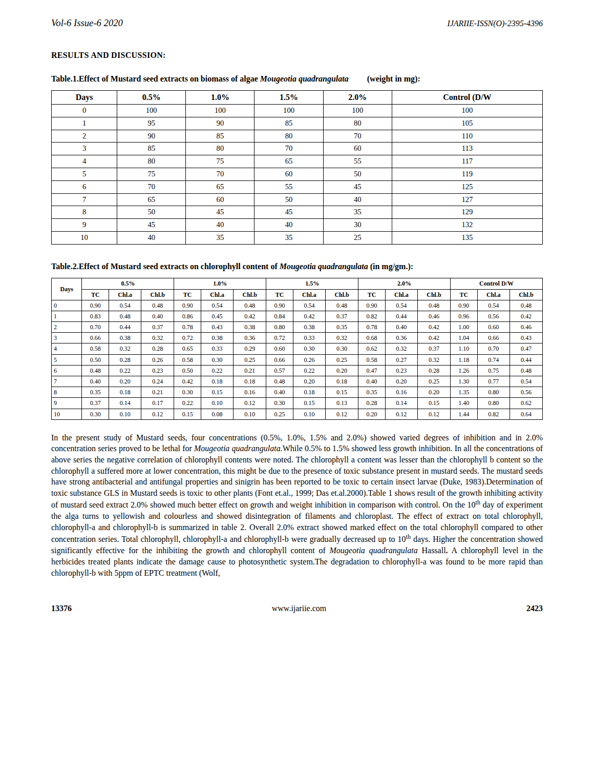Vol-6 Issue-6 2020
IJARIIE-ISSN(O)-2395-4396
RESULTS AND DISCUSSION:
Table.1.Effect of Mustard seed extracts on biomass of algae Mougeotia quadrangulata (weight in mg):
| Days | 0.5% | 1.0% | 1.5% | 2.0% | Control (D/W |
| --- | --- | --- | --- | --- | --- |
| 0 | 100 | 100 | 100 | 100 | 100 |
| 1 | 95 | 90 | 85 | 80 | 105 |
| 2 | 90 | 85 | 80 | 70 | 110 |
| 3 | 85 | 80 | 70 | 60 | 113 |
| 4 | 80 | 75 | 65 | 55 | 117 |
| 5 | 75 | 70 | 60 | 50 | 119 |
| 6 | 70 | 65 | 55 | 45 | 125 |
| 7 | 65 | 60 | 50 | 40 | 127 |
| 8 | 50 | 45 | 45 | 35 | 129 |
| 9 | 45 | 40 | 40 | 30 | 132 |
| 10 | 40 | 35 | 35 | 25 | 135 |
Table.2.Effect of Mustard seed extracts on chlorophyll content of Mougeotia quadrangulata (in mg/gm.):
| Days | 0.5% | 1.0% | 1.5% | 2.0% | Control D/W |
| --- | --- | --- | --- | --- | --- |
| TC | Chl.a | Chl.b | TC | Chl.a | Chl.b | TC | Chl.a | Chl.b | TC | Chl.a | Chl.b | TC | Chl.a | Chl.b |
| 0 | 0.90 | 0.54 | 0.48 | 0.90 | 0.54 | 0.48 | 0.90 | 0.54 | 0.48 | 0.90 | 0.54 | 0.48 | 0.90 | 0.54 | 0.48 |
| 1 | 0.83 | 0.48 | 0.40 | 0.86 | 0.45 | 0.42 | 0.84 | 0.42 | 0.37 | 0.82 | 0.44 | 0.46 | 0.96 | 0.56 | 0.42 |
| 2 | 0.70 | 0.44 | 0.37 | 0.78 | 0.43 | 0.38 | 0.80 | 0.38 | 0.35 | 0.78 | 0.40 | 0.42 | 1.00 | 0.60 | 0.46 |
| 3 | 0.66 | 0.38 | 0.32 | 0.72 | 0.38 | 0.36 | 0.72 | 0.33 | 0.32 | 0.68 | 0.36 | 0.42 | 1.04 | 0.66 | 0.43 |
| 4 | 0.58 | 0.32 | 0.28 | 0.65 | 0.33 | 0.29 | 0.60 | 0.30 | 0.30 | 0.62 | 0.32 | 0.37 | 1.10 | 0.70 | 0.47 |
| 5 | 0.50 | 0.28 | 0.26 | 0.58 | 0.30 | 0.25 | 0.66 | 0.26 | 0.25 | 0.58 | 0.27 | 0.32 | 1.18 | 0.74 | 0.44 |
| 6 | 0.48 | 0.22 | 0.23 | 0.50 | 0.22 | 0.21 | 0.57 | 0.22 | 0.20 | 0.47 | 0.23 | 0.28 | 1.26 | 0.75 | 0.48 |
| 7 | 0.40 | 0.20 | 0.24 | 0.42 | 0.18 | 0.18 | 0.48 | 0.20 | 0.18 | 0.40 | 0.20 | 0.25 | 1.30 | 0.77 | 0.54 |
| 8 | 0.35 | 0.18 | 0.21 | 0.30 | 0.15 | 0.16 | 0.40 | 0.18 | 0.15 | 0.35 | 0.16 | 0.20 | 1.35 | 0.80 | 0.56 |
| 9 | 0.37 | 0.14 | 0.17 | 0.22 | 0.10 | 0.12 | 0.30 | 0.15 | 0.13 | 0.28 | 0.14 | 0.15 | 1.40 | 0.80 | 0.62 |
| 10 | 0.30 | 0.10 | 0.12 | 0.15 | 0.08 | 0.10 | 0.25 | 0.10 | 0.12 | 0.20 | 0.12 | 0.12 | 1.44 | 0.82 | 0.64 |
In the present study of Mustard seeds, four concentrations (0.5%, 1.0%, 1.5% and 2.0%) showed varied degrees of inhibition and in 2.0% concentration series proved to be lethal for Mougeotia quadrangulata. While 0.5% to 1.5% showed less growth inhibition. In all the concentrations of above series the negative correlation of chlorophyll contents were noted. The chlorophyll a content was lesser than the chlorophyll b content so the chlorophyll a suffered more at lower concentration, this might be due to the presence of toxic substance present in mustard seeds. The mustard seeds have strong antibacterial and antifungal properties and sinigrin has been reported to be toxic to certain insect larvae (Duke, 1983).Determination of toxic substance GLS in Mustard seeds is toxic to other plants (Font et.al., 1999; Das et.al.2000).Table 1 shows result of the growth inhibiting activity of mustard seed extract 2.0% showed much better effect on growth and weight inhibition in comparison with control. On the 10th day of experiment the alga turns to yellowish and colourless and showed disintegration of filaments and chloroplast. The effect of extract on total chlorophyll, chlorophyll-a and chlorophyll-b is summarized in table 2. Overall 2.0% extract showed marked effect on the total chlorophyll compared to other concentration series. Total chlorophyll, chlorophyll-a and chlorophyll-b were gradually decreased up to 10th days. Higher the concentration showed significantly effective for the inhibiting the growth and chlorophyll content of Mougeotia quadrangulata Hassall. A chlorophyll level in the herbicides treated plants indicate the damage cause to photosynthetic system.The degradation to chlorophyll-a was found to be more rapid than chlorophyll-b with 5ppm of EPTC treatment (Wolf,
13376
www.ijariie.com
2423